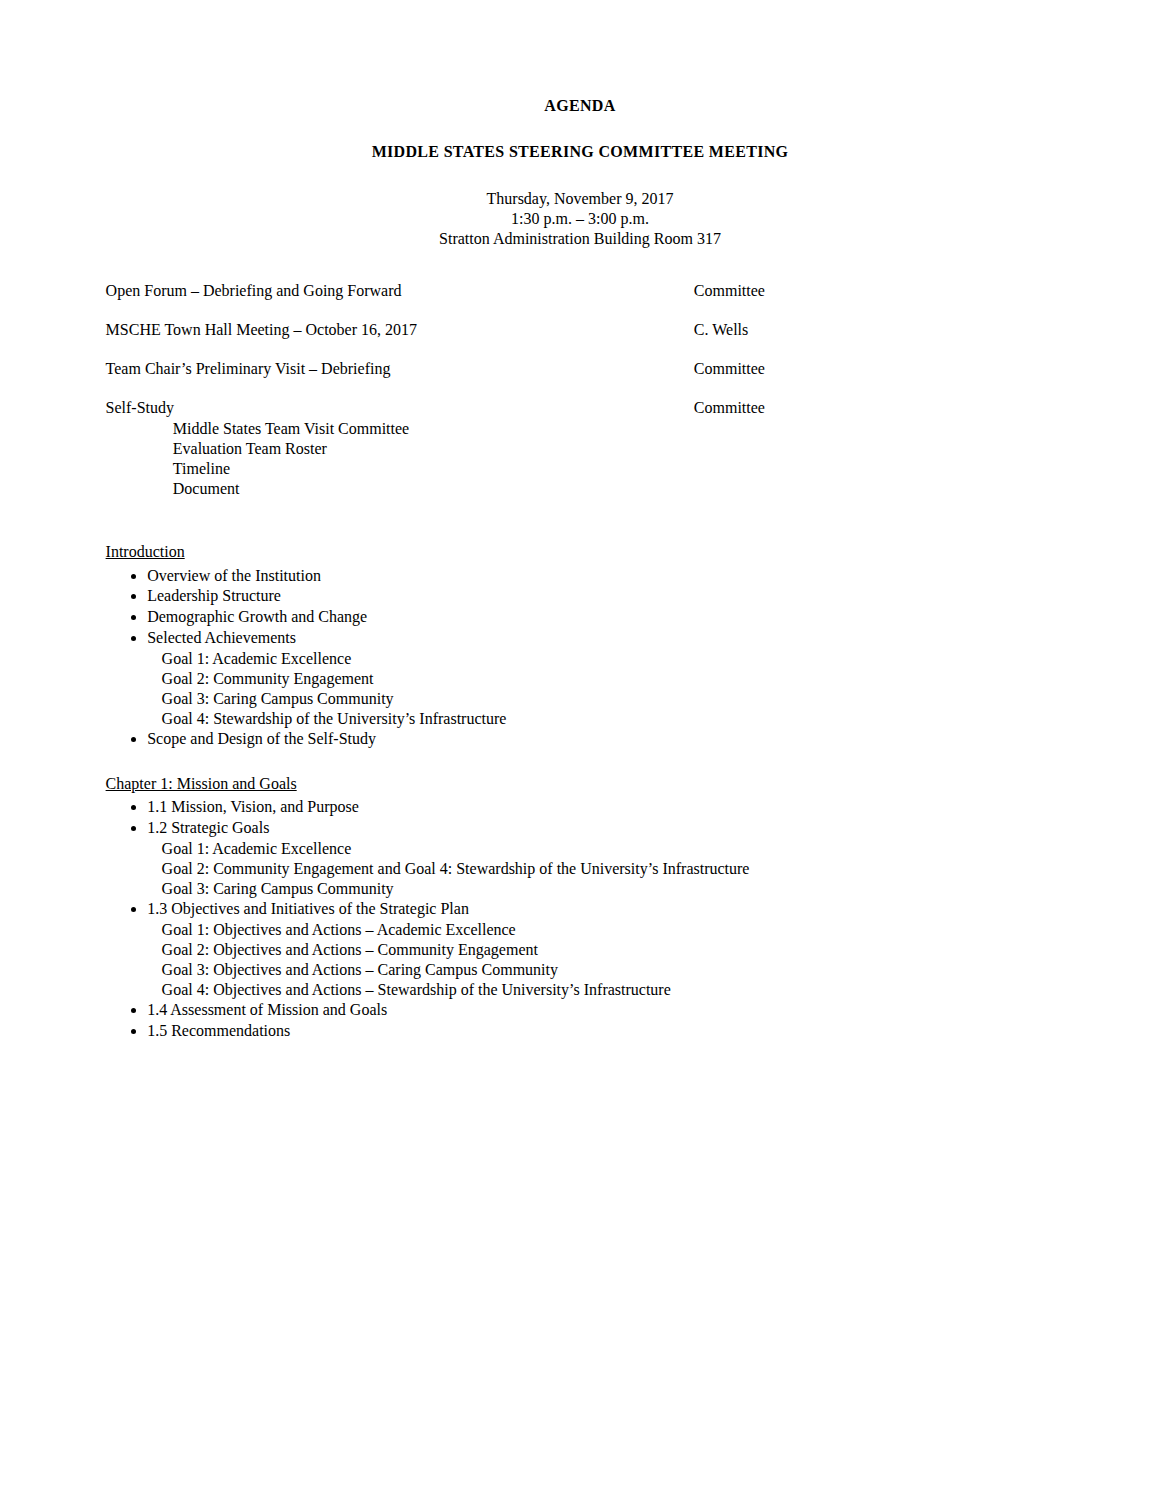AGENDA
MIDDLE STATES STEERING COMMITTEE MEETING
Thursday, November 9, 2017
1:30 p.m. – 3:00 p.m.
Stratton Administration Building Room 317
| Open Forum – Debriefing and Going Forward | Committee |
| MSCHE Town Hall Meeting – October 16, 2017 | C. Wells |
| Team Chair’s Preliminary Visit – Debriefing | Committee |
| Self-Study Middle States Team Visit Committee Evaluation Team Roster Timeline Document | Committee |
Introduction
Overview of the Institution
Leadership Structure
Demographic Growth and Change
Selected Achievements
Goal 1: Academic Excellence
Goal 2: Community Engagement
Goal 3: Caring Campus Community
Goal 4: Stewardship of the University’s Infrastructure
Scope and Design of the Self-Study
Chapter 1: Mission and Goals
1.1 Mission, Vision, and Purpose
1.2 Strategic Goals
Goal 1: Academic Excellence
Goal 2: Community Engagement and Goal 4: Stewardship of the University’s Infrastructure
Goal 3: Caring Campus Community
1.3 Objectives and Initiatives of the Strategic Plan
Goal 1: Objectives and Actions – Academic Excellence
Goal 2: Objectives and Actions – Community Engagement
Goal 3: Objectives and Actions – Caring Campus Community
Goal 4: Objectives and Actions – Stewardship of the University’s Infrastructure
1.4 Assessment of Mission and Goals
1.5 Recommendations